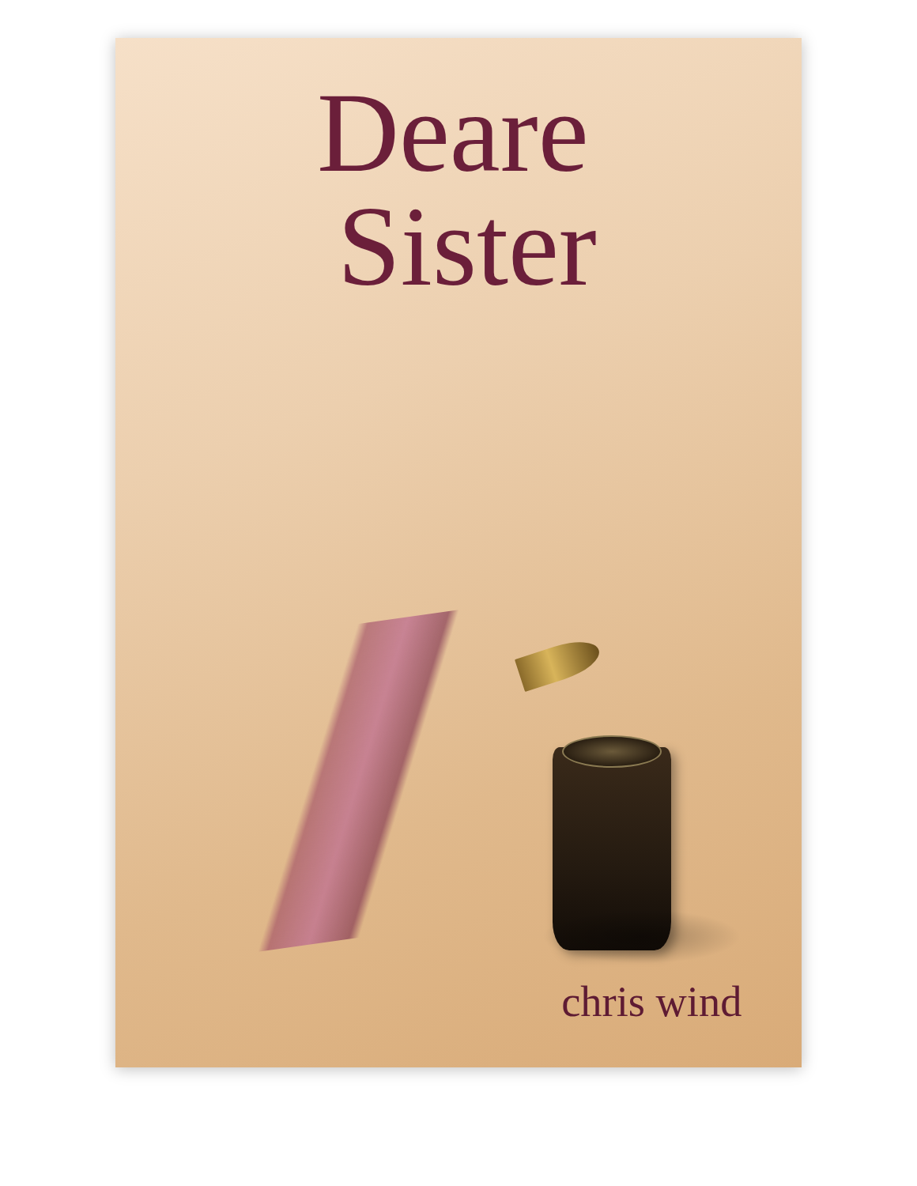Deare Sister
chris wind